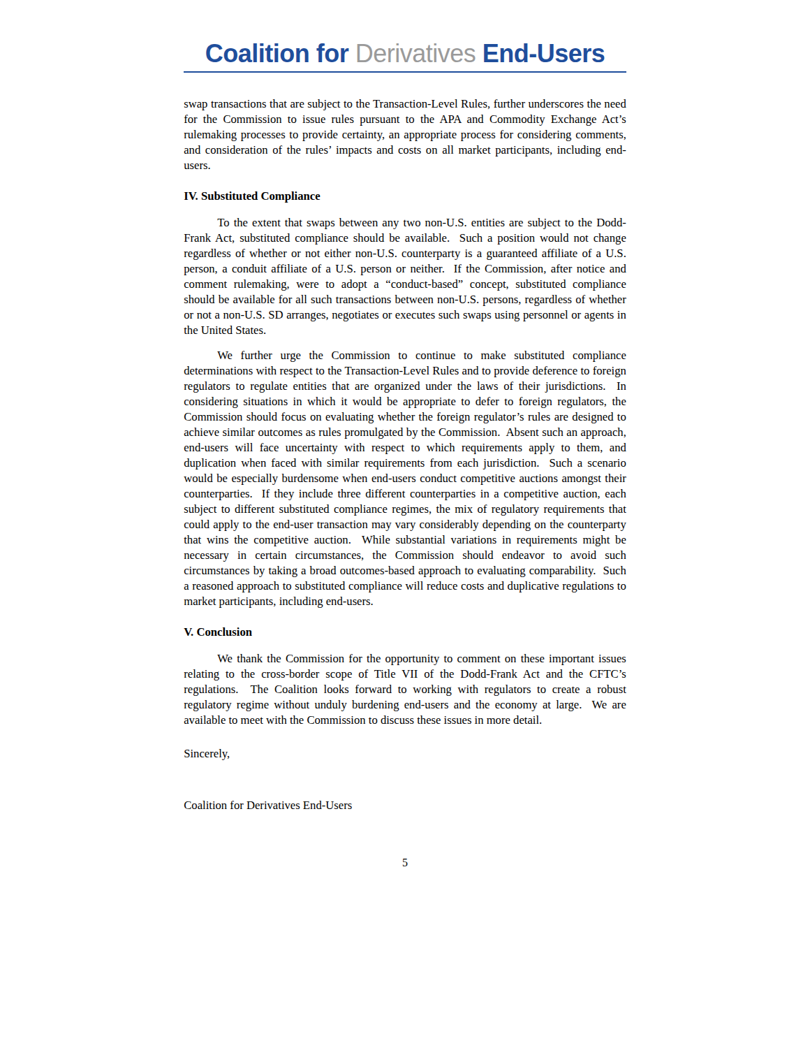Coalition for Derivatives End-Users
swap transactions that are subject to the Transaction-Level Rules, further underscores the need for the Commission to issue rules pursuant to the APA and Commodity Exchange Act’s rulemaking processes to provide certainty, an appropriate process for considering comments, and consideration of the rules’ impacts and costs on all market participants, including end-users.
IV. Substituted Compliance
To the extent that swaps between any two non-U.S. entities are subject to the Dodd-Frank Act, substituted compliance should be available. Such a position would not change regardless of whether or not either non-U.S. counterparty is a guaranteed affiliate of a U.S. person, a conduit affiliate of a U.S. person or neither. If the Commission, after notice and comment rulemaking, were to adopt a “conduct-based” concept, substituted compliance should be available for all such transactions between non-U.S. persons, regardless of whether or not a non-U.S. SD arranges, negotiates or executes such swaps using personnel or agents in the United States.
We further urge the Commission to continue to make substituted compliance determinations with respect to the Transaction-Level Rules and to provide deference to foreign regulators to regulate entities that are organized under the laws of their jurisdictions. In considering situations in which it would be appropriate to defer to foreign regulators, the Commission should focus on evaluating whether the foreign regulator’s rules are designed to achieve similar outcomes as rules promulgated by the Commission. Absent such an approach, end-users will face uncertainty with respect to which requirements apply to them, and duplication when faced with similar requirements from each jurisdiction. Such a scenario would be especially burdensome when end-users conduct competitive auctions amongst their counterparties. If they include three different counterparties in a competitive auction, each subject to different substituted compliance regimes, the mix of regulatory requirements that could apply to the end-user transaction may vary considerably depending on the counterparty that wins the competitive auction. While substantial variations in requirements might be necessary in certain circumstances, the Commission should endeavor to avoid such circumstances by taking a broad outcomes-based approach to evaluating comparability. Such a reasoned approach to substituted compliance will reduce costs and duplicative regulations to market participants, including end-users.
V. Conclusion
We thank the Commission for the opportunity to comment on these important issues relating to the cross-border scope of Title VII of the Dodd-Frank Act and the CFTC’s regulations. The Coalition looks forward to working with regulators to create a robust regulatory regime without unduly burdening end-users and the economy at large. We are available to meet with the Commission to discuss these issues in more detail.
Sincerely,
Coalition for Derivatives End-Users
5